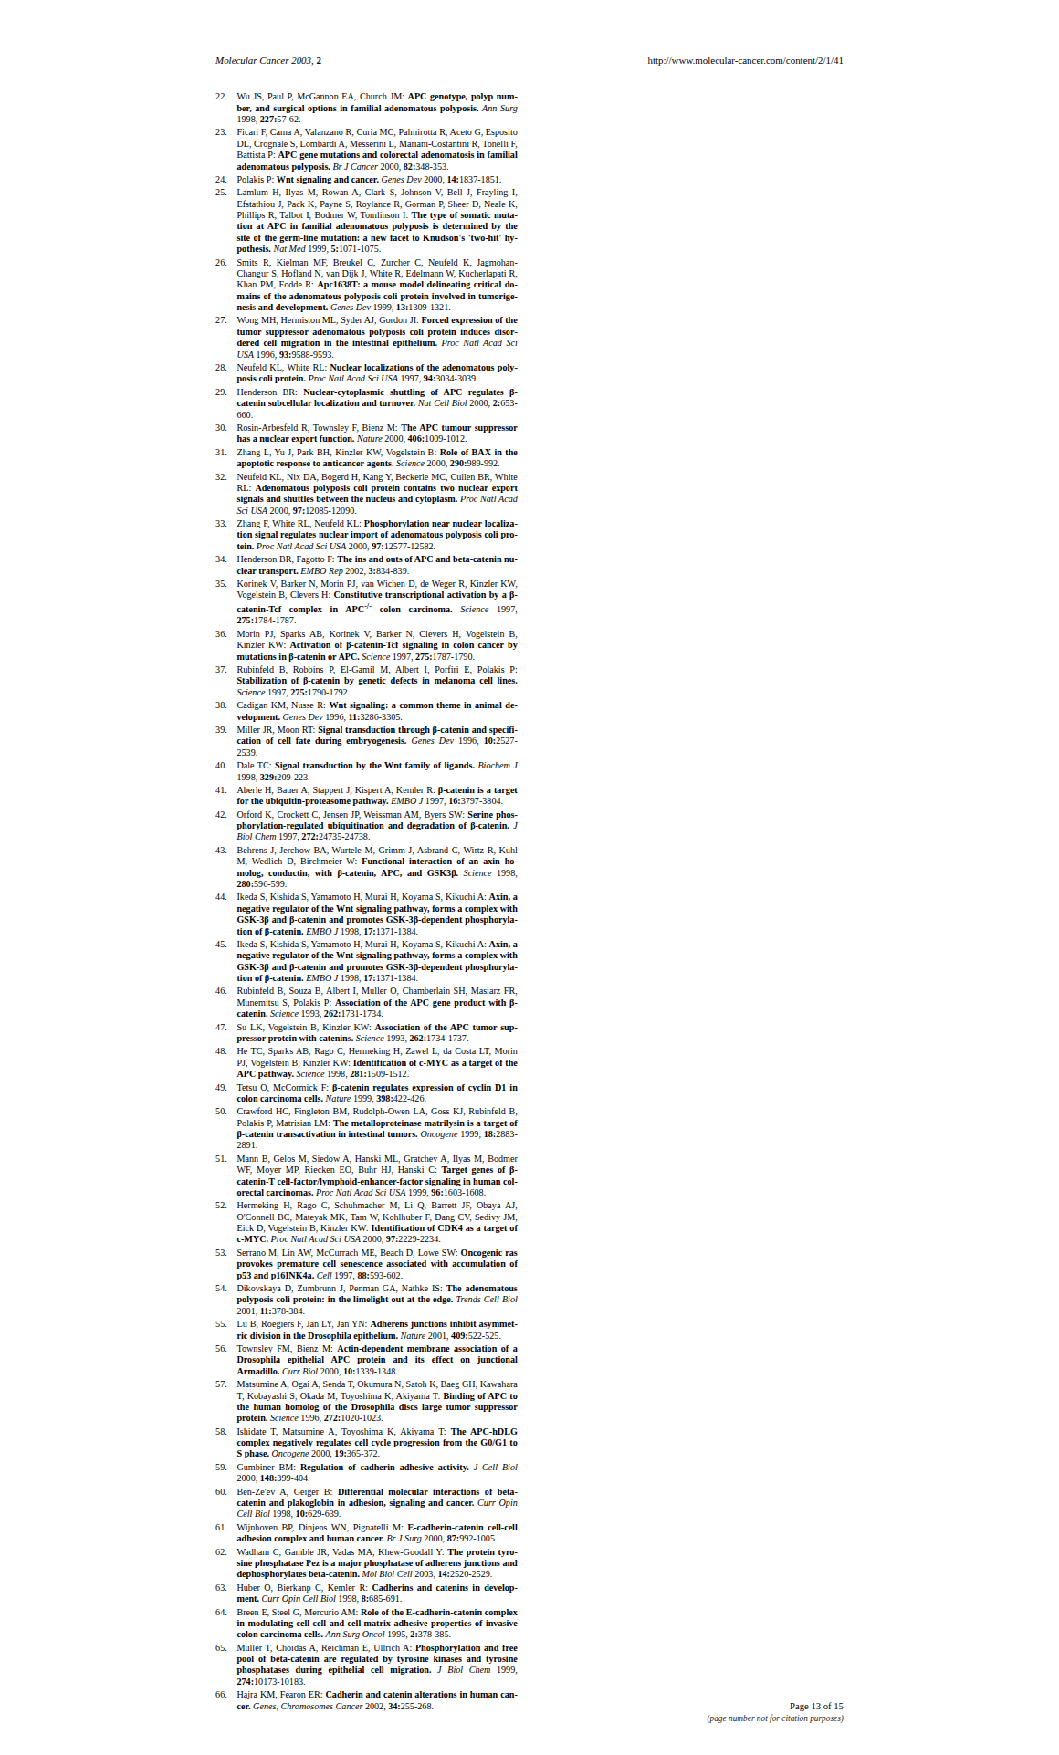Molecular Cancer 2003, 2
http://www.molecular-cancer.com/content/2/1/41
Wu JS, Paul P, McGannon EA, Church JM: APC genotype, polyp number, and surgical options in familial adenomatous polyposis. Ann Surg 1998, 227: 57-62.
Ficari F, Cama A, Valanzano R, Curia MC, Palmirotta R, Aceto G, Esposito DL, Crognale S, Lombardi A, Messerini L, Mariani-Costantini R, Tonelli F, Battista P: APC gene mutations and colorectal adenomatosis in familial adenomatous polyposis. Br J Cancer 2000, 82: 348-353.
Polakis P: Wnt signaling and cancer. Genes Dev 2000, 14: 1837-1851.
Lamlum H, Ilyas M, Rowan A, Clark S, Johnson V, Bell J, Frayling I, Efstathiou J, Pack K, Payne S, Roylance R, Gorman P, Sheer D, Neale K, Phillips R, Talbot I, Bodmer W, Tomlinson I: The type of somatic mutation at APC in familial adenomatous polyposis is determined by the site of the germ-line mutation: a new facet to Knudson's 'two-hit' hypothesis. Nat Med 1999, 5: 1071-1075.
Smits R, Kielman MF, Breukel C, Zurcher C, Neufeld K, Jagmohan-Changur S, Hofland N, van Dijk J, White R, Edelmann W, Kucherlapati R, Khan PM, Fodde R: Apc1638T: a mouse model delineating critical domains of the adenomatous polyposis coli protein involved in tumorigenesis and development. Genes Dev 1999, 13: 1309-1321.
Wong MH, Hermiston ML, Syder AJ, Gordon JI: Forced expression of the tumor suppressor adenomatous polyposis coli protein induces disordered cell migration in the intestinal epithelium. Proc Natl Acad Sci USA 1996, 93: 9588-9593.
Neufeld KL, White RL: Nuclear localizations of the adenomatous polyposis coli protein. Proc Natl Acad Sci USA 1997, 94: 3034-3039.
Henderson BR: Nuclear-cytoplasmic shuttling of APC regulates β-catenin subcellular localization and turnover. Nat Cell Biol 2000, 2: 653-660.
Rosin-Arbesfeld R, Townsley F, Bienz M: The APC tumour suppressor has a nuclear export function. Nature 2000, 406: 1009-1012.
Zhang L, Yu J, Park BH, Kinzler KW, Vogelstein B: Role of BAX in the apoptotic response to anticancer agents. Science 2000, 290: 989-992.
Neufeld KL, Nix DA, Bogerd H, Kang Y, Beckerle MC, Cullen BR, White RL: Adenomatous polyposis coli protein contains two nuclear export signals and shuttles between the nucleus and cytoplasm. Proc Natl Acad Sci USA 2000, 97: 12085-12090.
Zhang F, White RL, Neufeld KL: Phosphorylation near nuclear localization signal regulates nuclear import of adenomatous polyposis coli protein. Proc Natl Acad Sci USA 2000, 97: 12577-12582.
Henderson BR, Fagotto F: The ins and outs of APC and beta-catenin nuclear transport. EMBO Rep 2002, 3: 834-839.
Korinek V, Barker N, Morin PJ, van Wichen D, de Weger R, Kinzler KW, Vogelstein B, Clevers H: Constitutive transcriptional activation by a β-catenin-Tcf complex in APC-/- colon carcinoma. Science 1997, 275: 1784-1787.
Morin PJ, Sparks AB, Korinek V, Barker N, Clevers H, Vogelstein B, Kinzler KW: Activation of β-catenin-Tcf signaling in colon cancer by mutations in β-catenin or APC. Science 1997, 275: 1787-1790.
Rubinfeld B, Robbins P, El-Gamil M, Albert I, Porfiri E, Polakis P: Stabilization of β-catenin by genetic defects in melanoma cell lines. Science 1997, 275: 1790-1792.
Cadigan KM, Nusse R: Wnt signaling: a common theme in animal development. Genes Dev 1996, 11: 3286-3305.
Miller JR, Moon RT: Signal transduction through β-catenin and specification of cell fate during embryogenesis. Genes Dev 1996, 10: 2527-2539.
Dale TC: Signal transduction by the Wnt family of ligands. Biochem J 1998, 329: 209-223.
Aberle H, Bauer A, Stappert J, Kispert A, Kemler R: β-catenin is a target for the ubiquitin-proteasome pathway. EMBO J 1997, 16: 3797-3804.
Orford K, Crockett C, Jensen JP, Weissman AM, Byers SW: Serine phosphorylation-regulated ubiquitination and degradation of β-catenin. J Biol Chem 1997, 272: 24735-24738.
Behrens J, Jerchow BA, Wurtele M, Grimm J, Asbrand C, Wirtz R, Kuhl M, Wedlich D, Birchmeier W: Functional interaction of an axin homolog, conductin, with β-catenin, APC, and GSK3β. Science 1998, 280: 596-599.
Ikeda S, Kishida S, Yamamoto H, Murai H, Koyama S, Kikuchi A: Axin, a negative regulator of the Wnt signaling pathway, forms a complex with GSK-3β and β-catenin and promotes GSK-3β-dependent phosphorylation of β-catenin. EMBO J 1998, 17: 1371-1384.
Ikeda S, Kishida S, Yamamoto H, Murai H, Koyama S, Kikuchi A: Axin, a negative regulator of the Wnt signaling pathway, forms a complex with GSK-3β and β-catenin and promotes GSK-3β-dependent phosphorylation of β-catenin. EMBO J 1998, 17: 1371-1384.
Rubinfeld B, Souza B, Albert I, Muller O, Chamberlain SH, Masiarz FR, Munemitsu S, Polakis P: Association of the APC gene product with β-catenin. Science 1993, 262: 1731-1734.
Su LK, Vogelstein B, Kinzler KW: Association of the APC tumor suppressor protein with catenins. Science 1993, 262: 1734-1737.
He TC, Sparks AB, Rago C, Hermeking H, Zawel L, da Costa LT, Morin PJ, Vogelstein B, Kinzler KW: Identification of c-MYC as a target of the APC pathway. Science 1998, 281: 1509-1512.
Tetsu O, McCormick F: β-catenin regulates expression of cyclin D1 in colon carcinoma cells. Nature 1999, 398: 422-426.
Crawford HC, Fingleton BM, Rudolph-Owen LA, Goss KJ, Rubinfeld B, Polakis P, Matrisian LM: The metalloproteinase matrilysin is a target of β-catenin transactivation in intestinal tumors. Oncogene 1999, 18: 2883-2891.
Mann B, Gelos M, Siedow A, Hanski ML, Gratchev A, Ilyas M, Bodmer WF, Moyer MP, Riecken EO, Buhr HJ, Hanski C: Target genes of β-catenin-T cell-factor/lymphoid-enhancer-factor signaling in human colorectal carcinomas. Proc Natl Acad Sci USA 1999, 96: 1603-1608.
Hermeking H, Rago C, Schuhmacher M, Li Q, Barrett JF, Obaya AJ, O'Connell BC, Mateyak MK, Tam W, Kohlhuber F, Dang CV, Sedivy JM, Eick D, Vogelstein B, Kinzler KW: Identification of CDK4 as a target of c-MYC. Proc Natl Acad Sci USA 2000, 97: 2229-2234.
Serrano M, Lin AW, McCurrach ME, Beach D, Lowe SW: Oncogenic ras provokes premature cell senescence associated with accumulation of p53 and p16INK4a. Cell 1997, 88: 593-602.
Dikovskaya D, Zumbrunn J, Penman GA, Nathke IS: The adenomatous polyposis coli protein: in the limelight out at the edge. Trends Cell Biol 2001, 11: 378-384.
Lu B, Roegiers F, Jan LY, Jan YN: Adherens junctions inhibit asymmetric division in the Drosophila epithelium. Nature 2001, 409: 522-525.
Townsley FM, Bienz M: Actin-dependent membrane association of a Drosophila epithelial APC protein and its effect on junctional Armadillo. Curr Biol 2000, 10: 1339-1348.
Matsumine A, Ogai A, Senda T, Okumura N, Satoh K, Baeg GH, Kawahara T, Kobayashi S, Okada M, Toyoshima K, Akiyama T: Binding of APC to the human homolog of the Drosophila discs large tumor suppressor protein. Science 1996, 272: 1020-1023.
Ishidate T, Matsumine A, Toyoshima K, Akiyama T: The APC-hDLG complex negatively regulates cell cycle progression from the G0/G1 to S phase. Oncogene 2000, 19: 365-372.
Gumbiner BM: Regulation of cadherin adhesive activity. J Cell Biol 2000, 148: 399-404.
Ben-Ze'ev A, Geiger B: Differential molecular interactions of beta-catenin and plakoglobin in adhesion, signaling and cancer. Curr Opin Cell Biol 1998, 10: 629-639.
Wijnhoven BP, Dinjens WN, Pignatelli M: E-cadherin-catenin cell-cell adhesion complex and human cancer. Br J Surg 2000, 87: 992-1005.
Wadham C, Gamble JR, Vadas MA, Khew-Goodall Y: The protein tyrosine phosphatase Pez is a major phosphatase of adherens junctions and dephosphorylates beta-catenin. Mol Biol Cell 2003, 14: 2520-2529.
Huber O, Bierkanp C, Kemler R: Cadherins and catenins in development. Curr Opin Cell Biol 1998, 8: 685-691.
Breen E, Steel G, Mercurio AM: Role of the E-cadherin-catenin complex in modulating cell-cell and cell-matrix adhesive properties of invasive colon carcinoma cells. Ann Surg Oncol 1995, 2: 378-385.
Muller T, Choidas A, Reichman E, Ullrich A: Phosphorylation and free pool of beta-catenin are regulated by tyrosine kinases and tyrosine phosphatases during epithelial cell migration. J Biol Chem 1999, 274: 10173-10183.
Hajra KM, Fearon ER: Cadherin and catenin alterations in human cancer. Genes, Chromosomes Cancer 2002, 34: 255-268.
Page 13 of 15
(page number not for citation purposes)